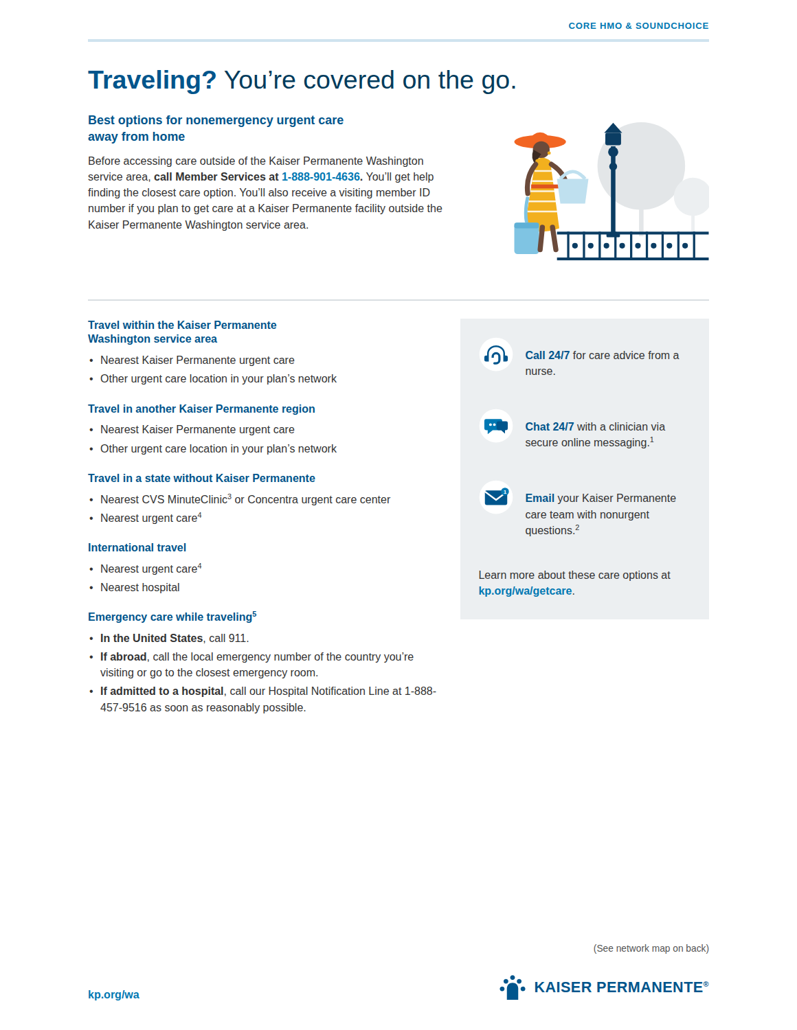Core HMO & SoundChoice
Traveling? You’re covered on the go.
Best options for nonemergency urgent care
away from home
Before accessing care outside of the Kaiser Permanente Washington service area, call Member Services at 1-888-901-4636. You’ll get help finding the closest care option. You’ll also receive a visiting member ID number if you plan to get care at a Kaiser Permanente facility outside the Kaiser Permanente Washington service area.
Illustration of a traveler walking with a suitcase past a street lamp and tree
Travel within the Kaiser Permanente
Washington service area
Nearest Kaiser Permanente urgent care
Other urgent care location in your plan’s network
Travel in another Kaiser Permanente region
Nearest Kaiser Permanente urgent care
Other urgent care location in your plan’s network
Travel in a state without Kaiser Permanente
Nearest CVS MinuteClinic3 or Concentra urgent care center
Nearest urgent care4
International travel
Nearest urgent care4
Nearest hospital
Emergency care while traveling5
In the United States, call 911.
If abroad, call the local emergency number of the country you’re visiting or go to the closest emergency room.
If admitted to a hospital, call our Hospital Notification Line at 1-888-457-9516 as soon as reasonably possible.
Call 24/7 for care advice from a nurse.
Chat 24/7 with a clinician via secure online messaging.1
1
Email your Kaiser Permanente care team with nonurgent questions.2
Learn more about these care options at kp.org/wa/getcare.
(See network map on back)
kp.org/wa
KAISER PERMANENTE®